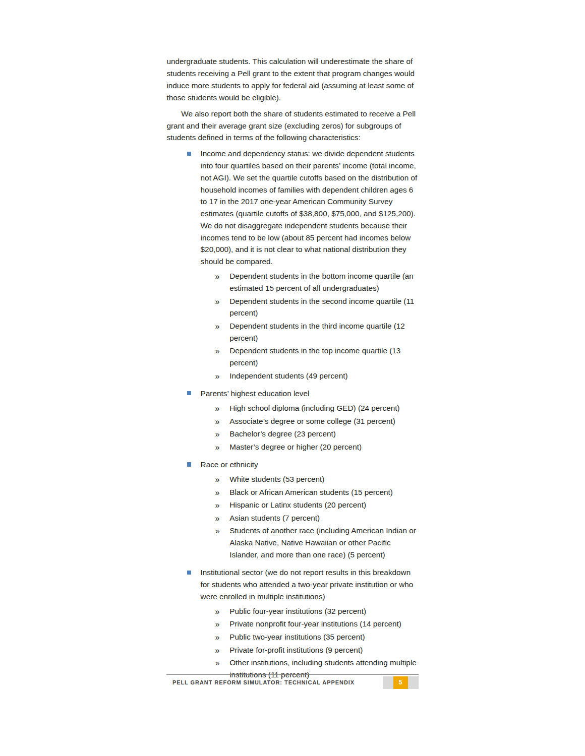undergraduate students. This calculation will underestimate the share of students receiving a Pell grant to the extent that program changes would induce more students to apply for federal aid (assuming at least some of those students would be eligible).
We also report both the share of students estimated to receive a Pell grant and their average grant size (excluding zeros) for subgroups of students defined in terms of the following characteristics:
Income and dependency status: we divide dependent students into four quartiles based on their parents’ income (total income, not AGI). We set the quartile cutoffs based on the distribution of household incomes of families with dependent children ages 6 to 17 in the 2017 one-year American Community Survey estimates (quartile cutoffs of $38,800, $75,000, and $125,200). We do not disaggregate independent students because their incomes tend to be low (about 85 percent had incomes below $20,000), and it is not clear to what national distribution they should be compared.
Dependent students in the bottom income quartile (an estimated 15 percent of all undergraduates)
Dependent students in the second income quartile (11 percent)
Dependent students in the third income quartile (12 percent)
Dependent students in the top income quartile (13 percent)
Independent students (49 percent)
Parents’ highest education level
High school diploma (including GED) (24 percent)
Associate’s degree or some college (31 percent)
Bachelor’s degree (23 percent)
Master’s degree or higher (20 percent)
Race or ethnicity
White students (53 percent)
Black or African American students (15 percent)
Hispanic or Latinx students (20 percent)
Asian students (7 percent)
Students of another race (including American Indian or Alaska Native, Native Hawaiian or other Pacific Islander, and more than one race) (5 percent)
Institutional sector (we do not report results in this breakdown for students who attended a two-year private institution or who were enrolled in multiple institutions)
Public four-year institutions (32 percent)
Private nonprofit four-year institutions (14 percent)
Public two-year institutions (35 percent)
Private for-profit institutions (9 percent)
Other institutions, including students attending multiple institutions (11 percent)
PELL GRANT REFORM SIMULATOR: TECHNICAL APPENDIX
5